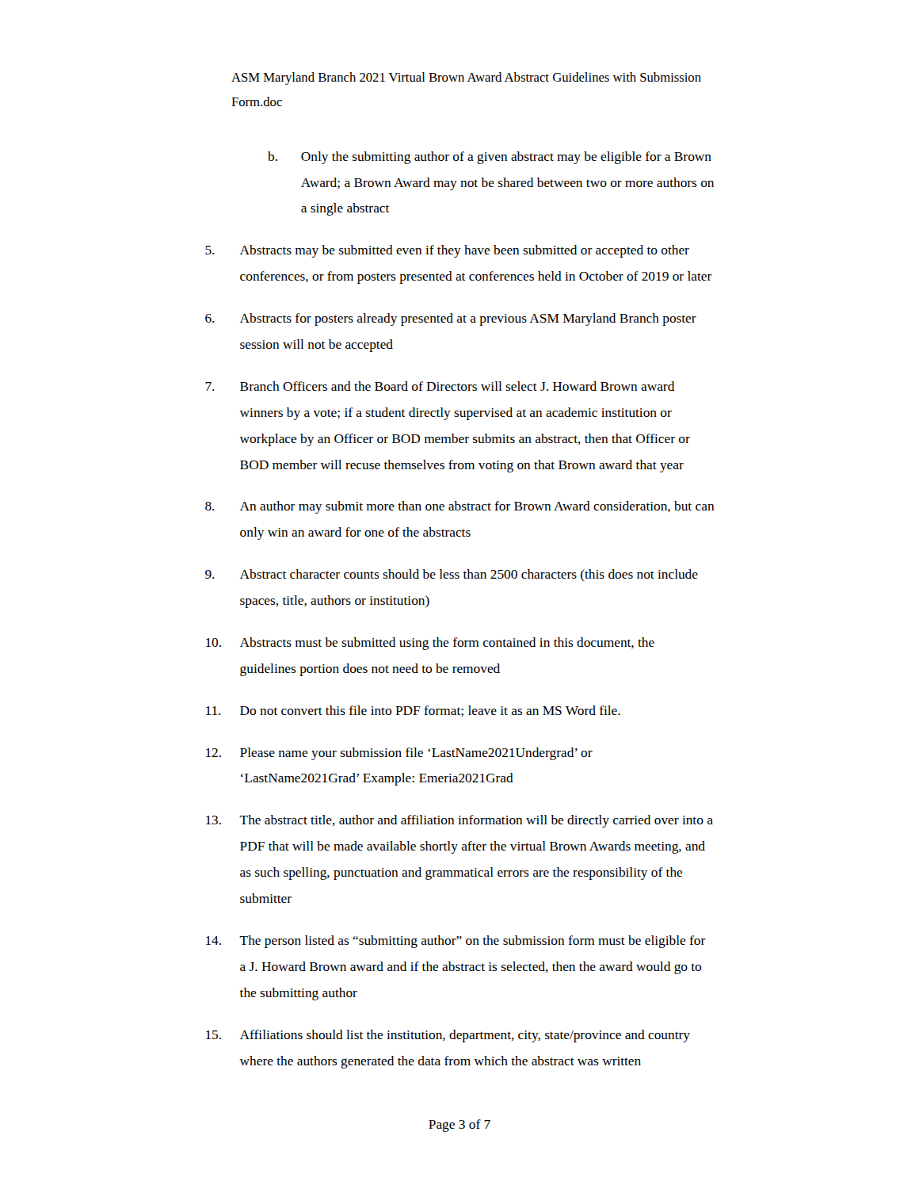ASM Maryland Branch 2021 Virtual Brown Award Abstract Guidelines with Submission Form.doc
b. Only the submitting author of a given abstract may be eligible for a Brown Award; a Brown Award may not be shared between two or more authors on a single abstract
5. Abstracts may be submitted even if they have been submitted or accepted to other conferences, or from posters presented at conferences held in October of 2019 or later
6. Abstracts for posters already presented at a previous ASM Maryland Branch poster session will not be accepted
7. Branch Officers and the Board of Directors will select J. Howard Brown award winners by a vote; if a student directly supervised at an academic institution or workplace by an Officer or BOD member submits an abstract, then that Officer or BOD member will recuse themselves from voting on that Brown award that year
8. An author may submit more than one abstract for Brown Award consideration, but can only win an award for one of the abstracts
9. Abstract character counts should be less than 2500 characters (this does not include spaces, title, authors or institution)
10. Abstracts must be submitted using the form contained in this document, the guidelines portion does not need to be removed
11. Do not convert this file into PDF format; leave it as an MS Word file.
12. Please name your submission file ‘LastName2021Undergrad’ or ‘LastName2021Grad’ Example: Emeria2021Grad
13. The abstract title, author and affiliation information will be directly carried over into a PDF that will be made available shortly after the virtual Brown Awards meeting, and as such spelling, punctuation and grammatical errors are the responsibility of the submitter
14. The person listed as “submitting author” on the submission form must be eligible for a J. Howard Brown award and if the abstract is selected, then the award would go to the submitting author
15. Affiliations should list the institution, department, city, state/province and country where the authors generated the data from which the abstract was written
Page 3 of 7